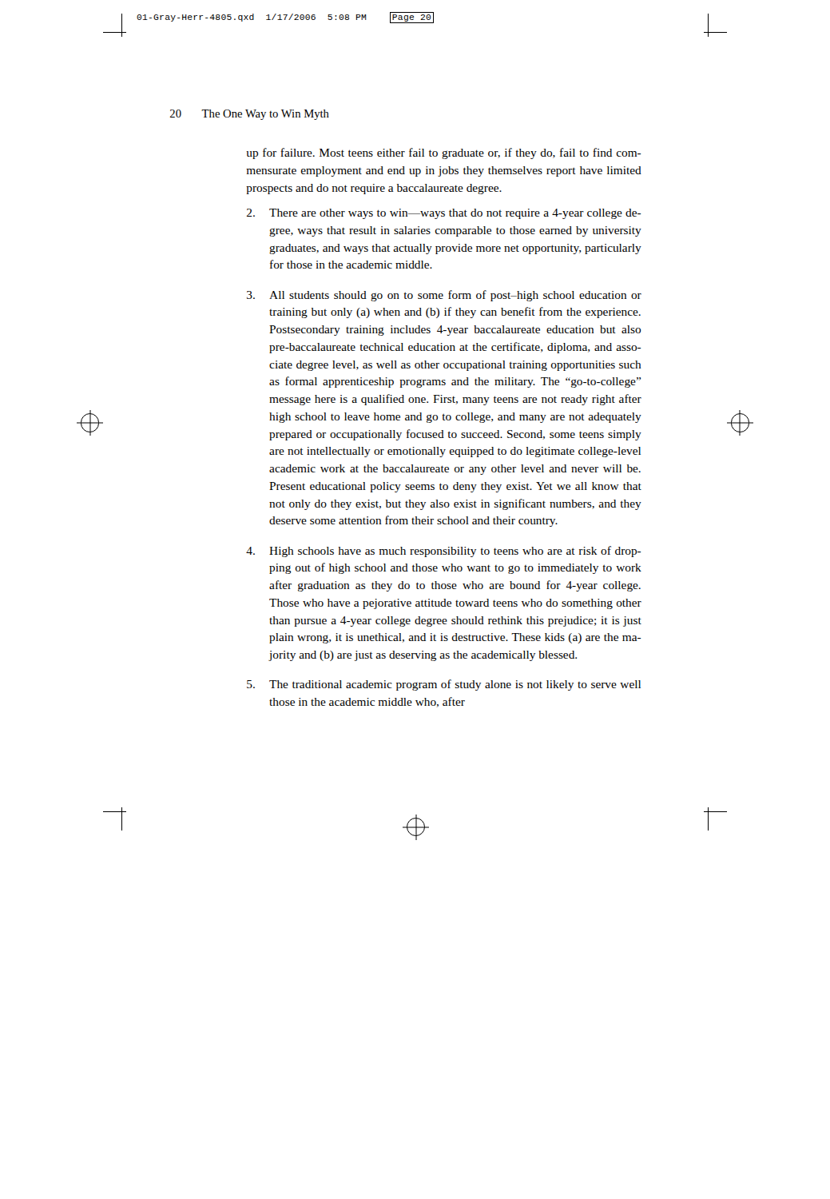01-Gray-Herr-4805.qxd 1/17/2006 5:08 PMPage 20
20 The One Way to Win Myth
up for failure. Most teens either fail to graduate or, if they do, fail to find commensurate employment and end up in jobs they themselves report have limited prospects and do not require a baccalaureate degree.
2. There are other ways to win—ways that do not require a 4-year college degree, ways that result in salaries comparable to those earned by university graduates, and ways that actually provide more net opportunity, particularly for those in the academic middle.
3. All students should go on to some form of post–high school education or training but only (a) when and (b) if they can benefit from the experience. Postsecondary training includes 4-year baccalaureate education but also pre-baccalaureate technical education at the certificate, diploma, and associate degree level, as well as other occupational training opportunities such as formal apprenticeship programs and the military. The “go-to-college” message here is a qualified one. First, many teens are not ready right after high school to leave home and go to college, and many are not adequately prepared or occupationally focused to succeed. Second, some teens simply are not intellectually or emotionally equipped to do legitimate college-level academic work at the baccalaureate or any other level and never will be. Present educational policy seems to deny they exist. Yet we all know that not only do they exist, but they also exist in significant numbers, and they deserve some attention from their school and their country.
4. High schools have as much responsibility to teens who are at risk of dropping out of high school and those who want to go to immediately to work after graduation as they do to those who are bound for 4-year college. Those who have a pejorative attitude toward teens who do something other than pursue a 4-year college degree should rethink this prejudice; it is just plain wrong, it is unethical, and it is destructive. These kids (a) are the majority and (b) are just as deserving as the academically blessed.
5. The traditional academic program of study alone is not likely to serve well those in the academic middle who, after